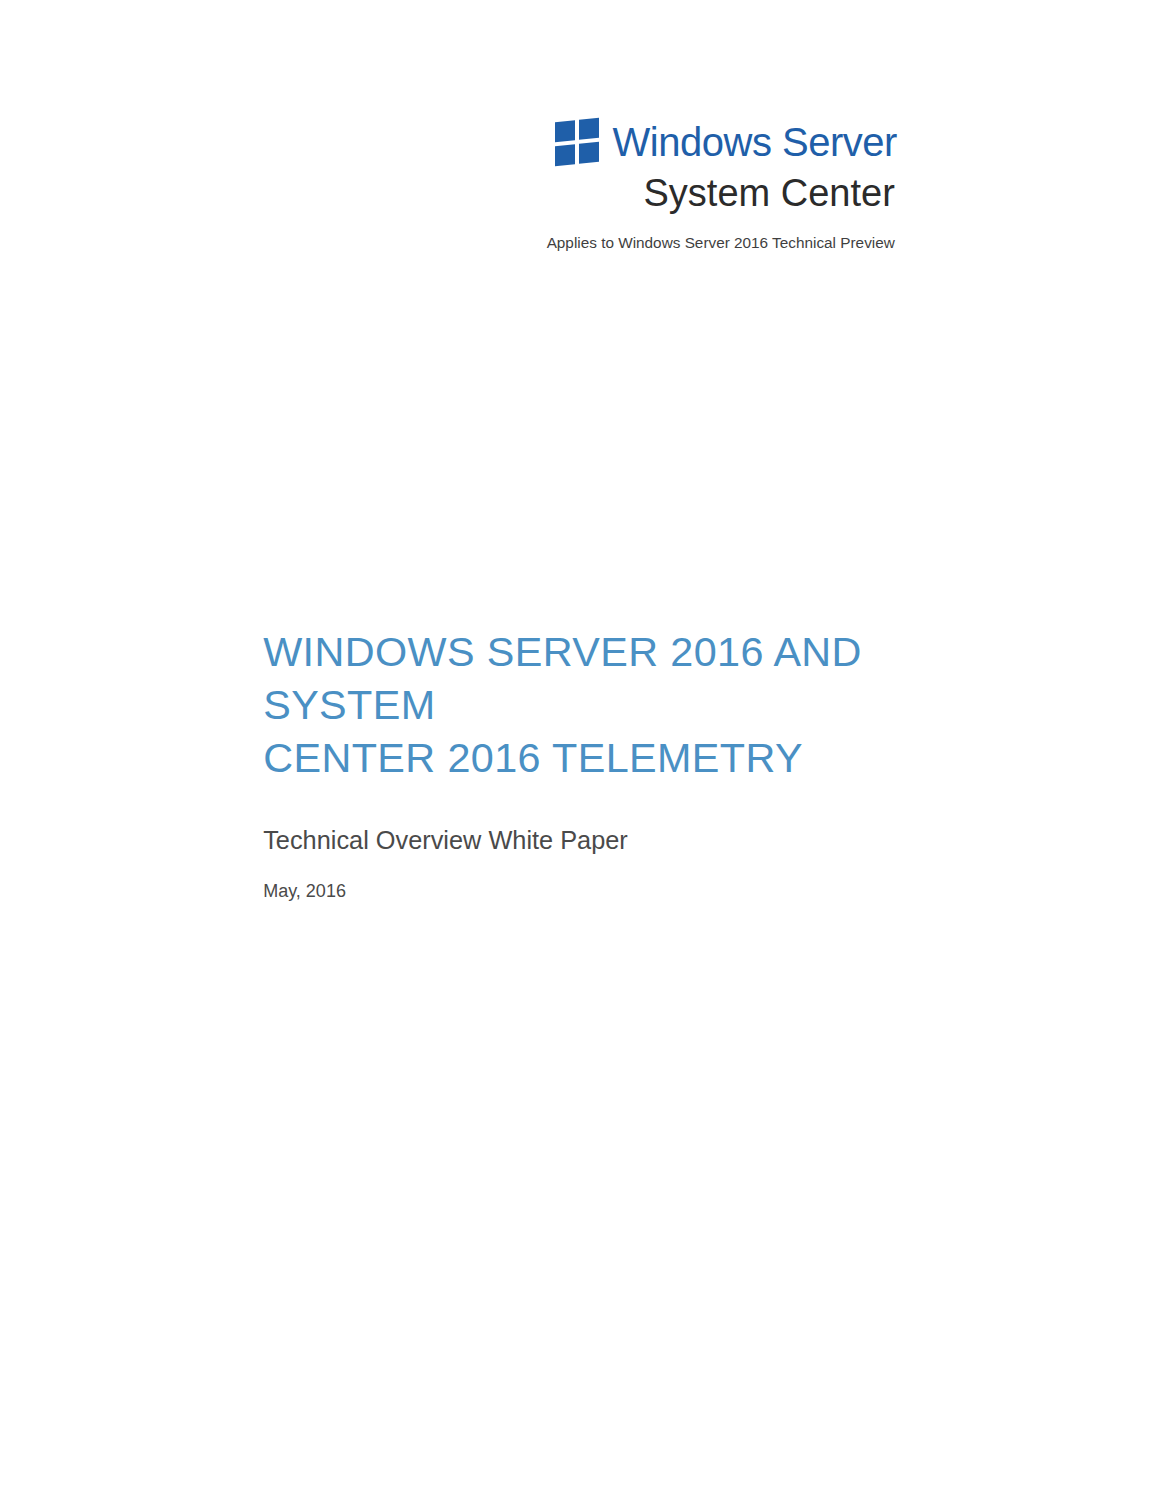Windows Server
System Center
Applies to Windows Server 2016 Technical Preview
Windows Server 2016 and System
Center 2016 Telemetry
Technical Overview White Paper
May, 2016